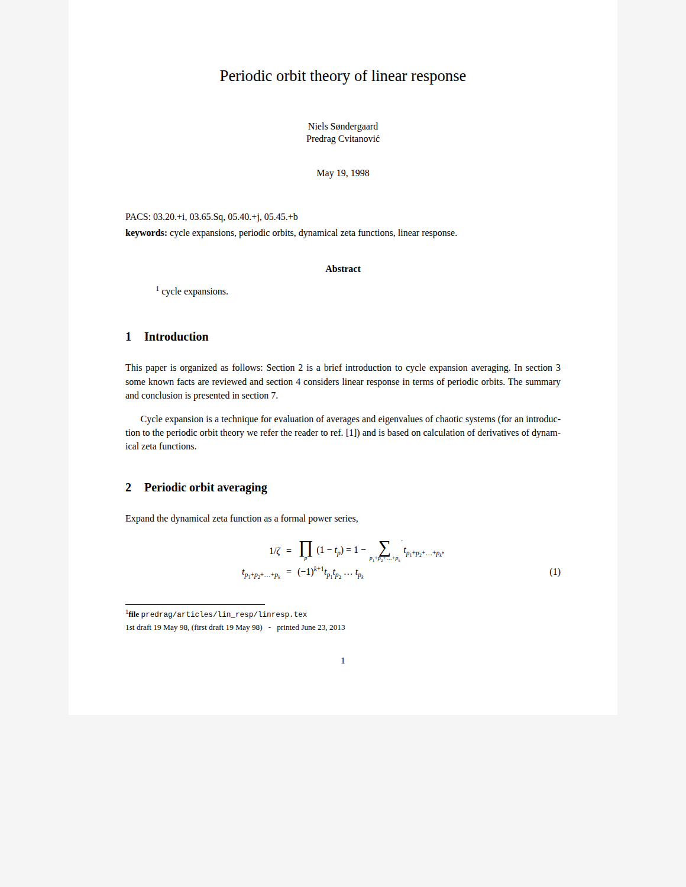Periodic orbit theory of linear response
Niels Søndergaard
Predrag Cvitanović
May 19, 1998
PACS: 03.20.+i, 03.65.Sq, 05.40.+j, 05.45.+b
keywords: cycle expansions, periodic orbits, dynamical zeta functions, linear response.
Abstract
1 cycle expansions.
1 Introduction
This paper is organized as follows: Section 2 is a brief introduction to cycle expansion averaging. In section 3 some known facts are reviewed and section 4 considers linear response in terms of periodic orbits. The summary and conclusion is presented in section 7.
Cycle expansion is a technique for evaluation of averages and eigenvalues of chaotic systems (for an introduction to the periodic orbit theory we refer the reader to ref. [1]) and is based on calculation of derivatives of dynamical zeta functions.
2 Periodic orbit averaging
Expand the dynamical zeta function as a formal power series,
| 1/ ζ | = | ∏ p (1 − t p ) = 1 − ∑ ′ p 1 + p 2 +…+ p k t p 1 + p 2 +…+ p k , |
| t p 1 + p 2 +…+ p k | = | (−1) k +1 t p 1 t p 2 … t p k |
(1)
1file predrag/articles/lin_resp/linresp.tex
1st draft 19 May 98, (first draft 19 May 98) - printed June 23, 2013
1